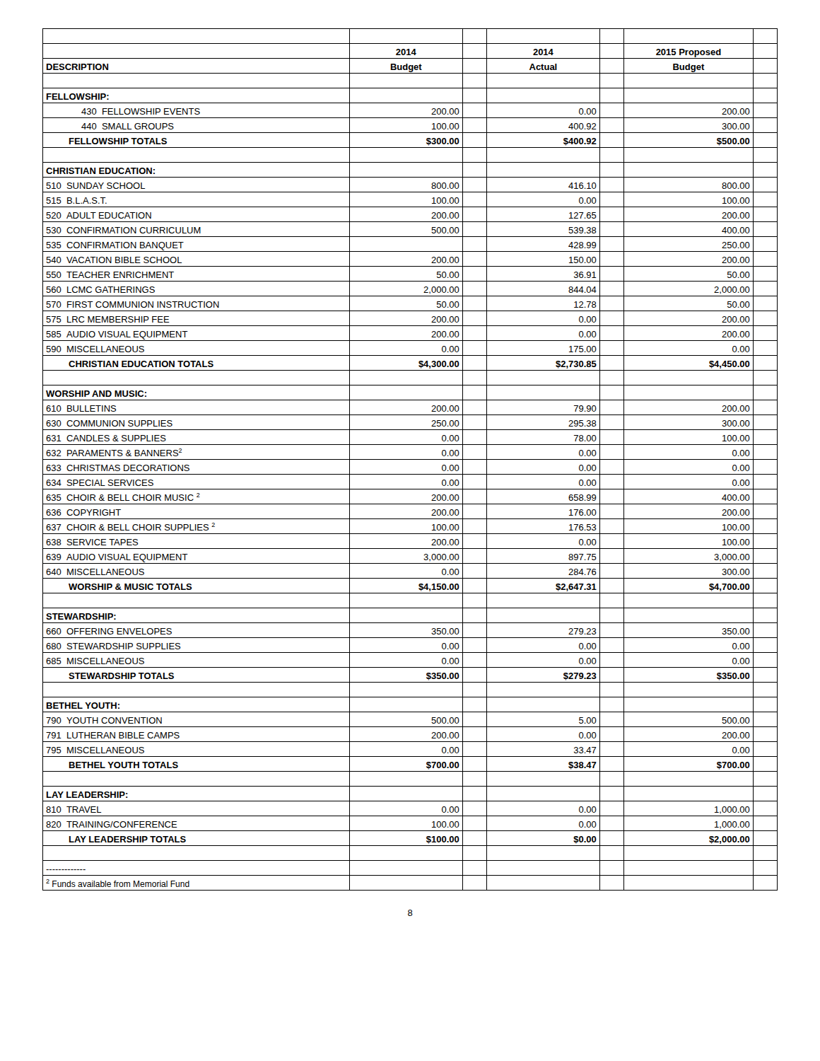| | 2014 | | 2014 | | 2015 Proposed | |
| DESCRIPTION | Budget | | Actual | | Budget | |
| FELLOWSHIP: | | | | | | |
| 430 FELLOWSHIP EVENTS | 200.00 | | 0.00 | | 200.00 | |
| 440 SMALL GROUPS | 100.00 | | 400.92 | | 300.00 | |
| FELLOWSHIP TOTALS | $300.00 | | $400.92 | | $500.00 | |
| CHRISTIAN EDUCATION: | | | | | | |
| 510 SUNDAY SCHOOL | 800.00 | | 416.10 | | 800.00 | |
| 515 B.L.A.S.T. | 100.00 | | 0.00 | | 100.00 | |
| 520 ADULT EDUCATION | 200.00 | | 127.65 | | 200.00 | |
| 530 CONFIRMATION CURRICULUM | 500.00 | | 539.38 | | 400.00 | |
| 535 CONFIRMATION BANQUET | | | 428.99 | | 250.00 | |
| 540 VACATION BIBLE SCHOOL | 200.00 | | 150.00 | | 200.00 | |
| 550 TEACHER ENRICHMENT | 50.00 | | 36.91 | | 50.00 | |
| 560 LCMC GATHERINGS | 2,000.00 | | 844.04 | | 2,000.00 | |
| 570 FIRST COMMUNION INSTRUCTION | 50.00 | | 12.78 | | 50.00 | |
| 575 LRC MEMBERSHIP FEE | 200.00 | | 0.00 | | 200.00 | |
| 585 AUDIO VISUAL EQUIPMENT | 200.00 | | 0.00 | | 200.00 | |
| 590 MISCELLANEOUS | 0.00 | | 175.00 | | 0.00 | |
| CHRISTIAN EDUCATION TOTALS | $4,300.00 | | $2,730.85 | | $4,450.00 | |
| WORSHIP AND MUSIC: | | | | | | |
| 610 BULLETINS | 200.00 | | 79.90 | | 200.00 | |
| 630 COMMUNION SUPPLIES | 250.00 | | 295.38 | | 300.00 | |
| 631 CANDLES & SUPPLIES | 0.00 | | 78.00 | | 100.00 | |
| 632 PARAMENTS & BANNERS 2 | 0.00 | | 0.00 | | 0.00 | |
| 633 CHRISTMAS DECORATIONS | 0.00 | | 0.00 | | 0.00 | |
| 634 SPECIAL SERVICES | 0.00 | | 0.00 | | 0.00 | |
| 635 CHOIR & BELL CHOIR MUSIC 2 | 200.00 | | 658.99 | | 400.00 | |
| 636 COPYRIGHT | 200.00 | | 176.00 | | 200.00 | |
| 637 CHOIR & BELL CHOIR SUPPLIES 2 | 100.00 | | 176.53 | | 100.00 | |
| 638 SERVICE TAPES | 200.00 | | 0.00 | | 100.00 | |
| 639 AUDIO VISUAL EQUIPMENT | 3,000.00 | | 897.75 | | 3,000.00 | |
| 640 MISCELLANEOUS | 0.00 | | 284.76 | | 300.00 | |
| WORSHIP & MUSIC TOTALS | $4,150.00 | | $2,647.31 | | $4,700.00 | |
| STEWARDSHIP: | | | | | | |
| 660 OFFERING ENVELOPES | 350.00 | | 279.23 | | 350.00 | |
| 680 STEWARDSHIP SUPPLIES | 0.00 | | 0.00 | | 0.00 | |
| 685 MISCELLANEOUS | 0.00 | | 0.00 | | 0.00 | |
| STEWARDSHIP TOTALS | $350.00 | | $279.23 | | $350.00 | |
| BETHEL YOUTH: | | | | | | |
| 790 YOUTH CONVENTION | 500.00 | | 5.00 | | 500.00 | |
| 791 LUTHERAN BIBLE CAMPS | 200.00 | | 0.00 | | 200.00 | |
| 795 MISCELLANEOUS | 0.00 | | 33.47 | | 0.00 | |
| BETHEL YOUTH TOTALS | $700.00 | | $38.47 | | $700.00 | |
| LAY LEADERSHIP: | | | | | | |
| 810 TRAVEL | 0.00 | | 0.00 | | 1,000.00 | |
| 820 TRAINING/CONFERENCE | 100.00 | | 0.00 | | 1,000.00 | |
| LAY LEADERSHIP TOTALS | $100.00 | | $0.00 | | $2,000.00 | |
| ------------- | | | | | | |
| 2 Funds available from Memorial Fund | | | | | | |
8